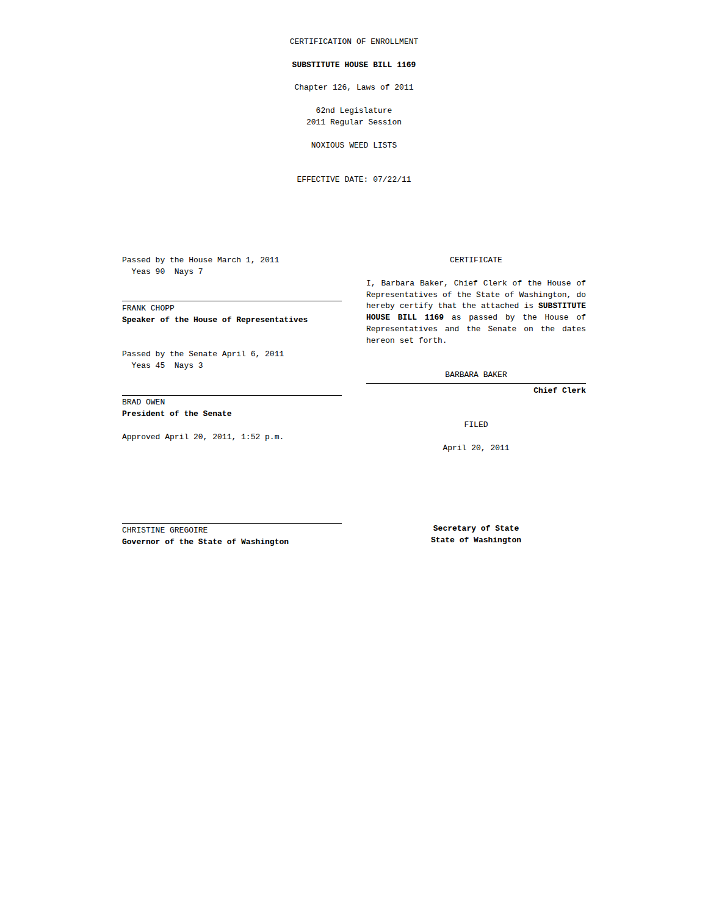CERTIFICATION OF ENROLLMENT
SUBSTITUTE HOUSE BILL 1169
Chapter 126, Laws of 2011
62nd Legislature
2011 Regular Session
NOXIOUS WEED LISTS
EFFECTIVE DATE: 07/22/11
Passed by the House March 1, 2011
Yeas 90 Nays 7
FRANK CHOPP
Speaker of the House of Representatives
Passed by the Senate April 6, 2011
Yeas 45 Nays 3
BRAD OWEN
President of the Senate
Approved April 20, 2011, 1:52 p.m.
CERTIFICATE
I, Barbara Baker, Chief Clerk of the House of Representatives of the State of Washington, do hereby certify that the attached is SUBSTITUTE HOUSE BILL 1169 as passed by the House of Representatives and the Senate on the dates hereon set forth.
BARBARA BAKER
Chief Clerk
FILED
April 20, 2011
CHRISTINE GREGOIRE
Governor of the State of Washington
Secretary of State
State of Washington